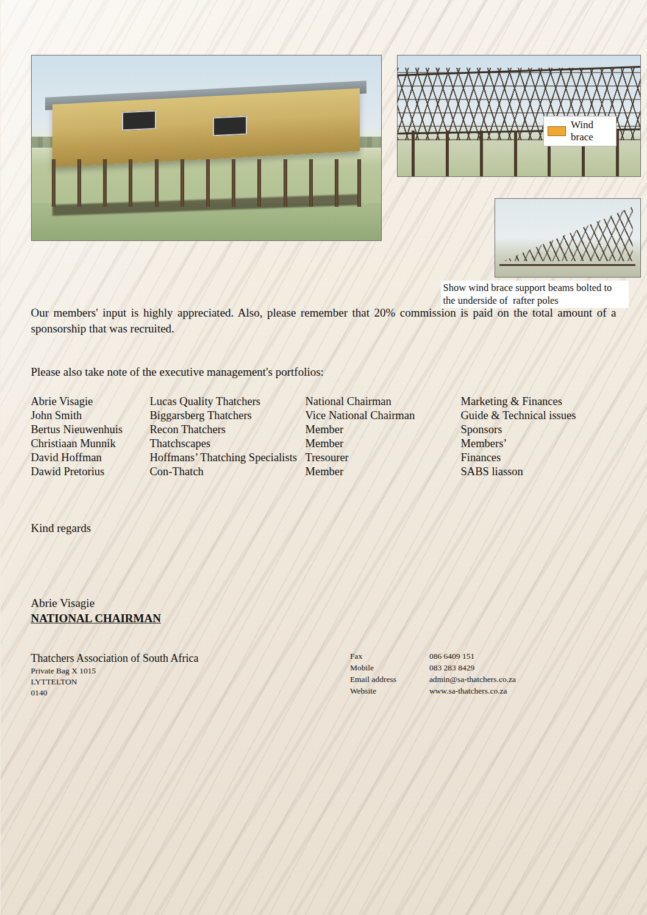Wind brace
Show wind brace support beams bolted to the underside of rafter poles
Our members' input is highly appreciated. Also, please remember that 20% commission is paid on the total amount of a sponsorship that was recruited.
Please also take note of the executive management's portfolios:
| Abrie Visagie | Lucas Quality Thatchers | National Chairman | Marketing & Finances |
| John Smith | Biggarsberg Thatchers | Vice National Chairman | Guide & Technical issues |
| Bertus Nieuwenhuis | Recon Thatchers | Member | Sponsors |
| Christiaan Munnik | Thatchscapes | Member | Members’ |
| David Hoffman | Hoffmans’ Thatching Specialists | Tresourer | Finances |
| Dawid Pretorius | Con-Thatch | Member | SABS liasson |
Kind regards
Abrie Visagie
NATIONAL CHAIRMAN
Thatchers Association of South Africa
Private Bag X 1015
LYTTELTON
0140
| Fax | 086 6409 151 |
| Mobile | 083 283 8429 |
| Email address | admin@sa-thatchers.co.za |
| Website | www.sa-thatchers.co.za |